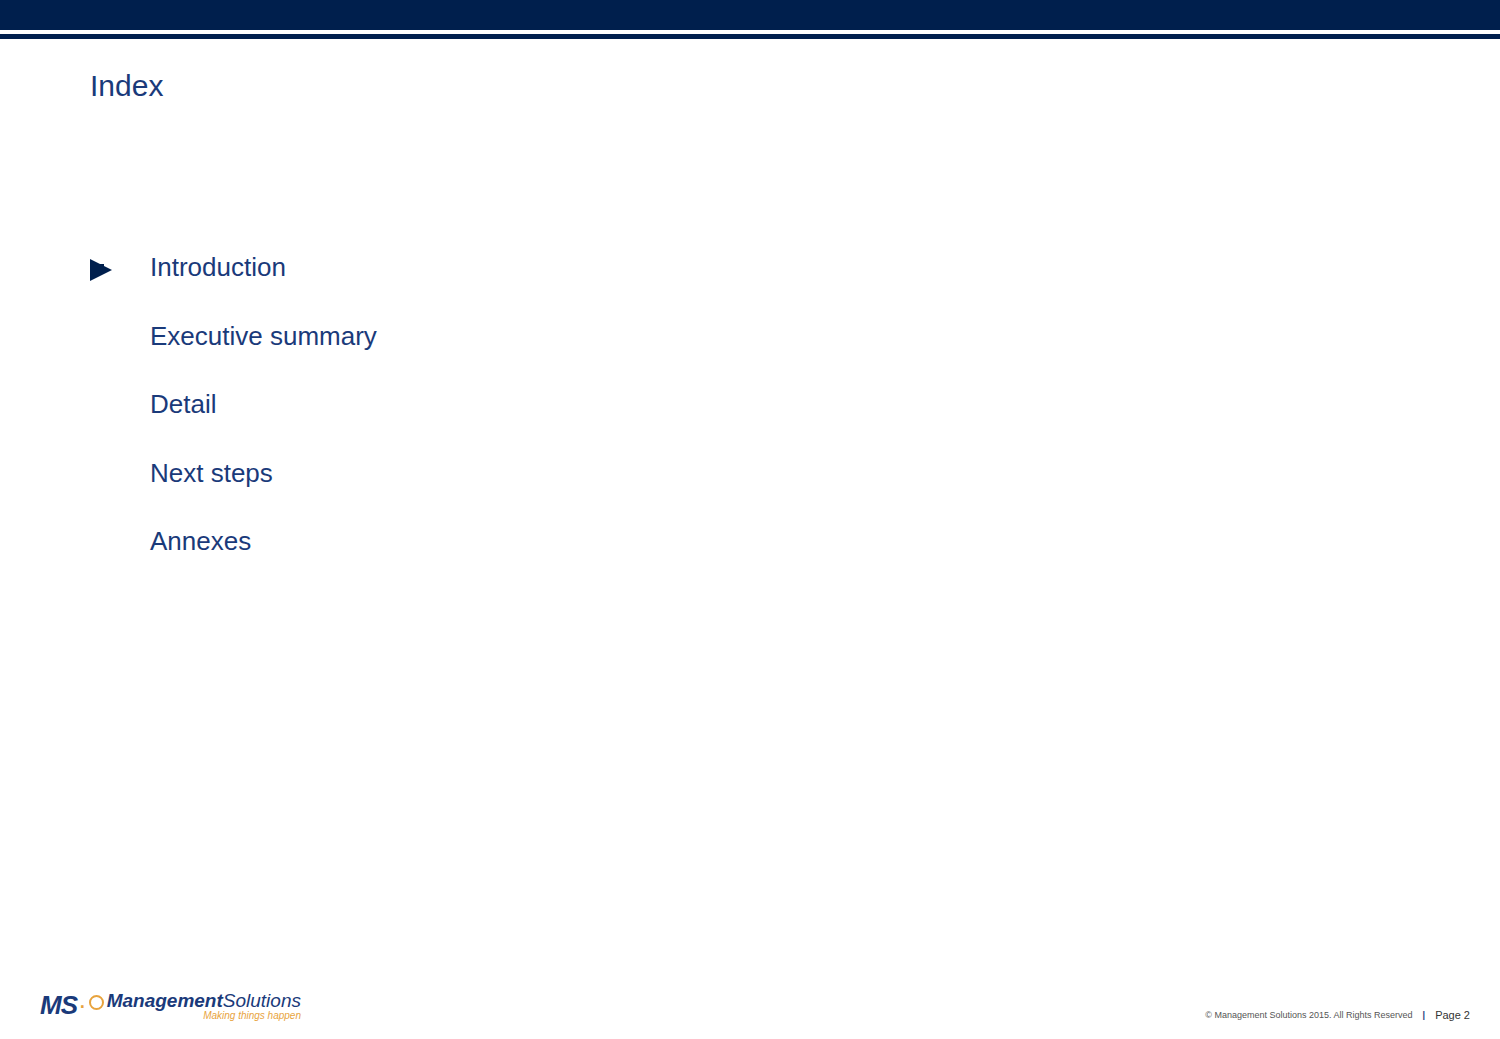Index
Introduction
Executive summary
Detail
Next steps
Annexes
MS· Management Solutions Making things happen
© Management Solutions 2015. All Rights Reserved | Page 2